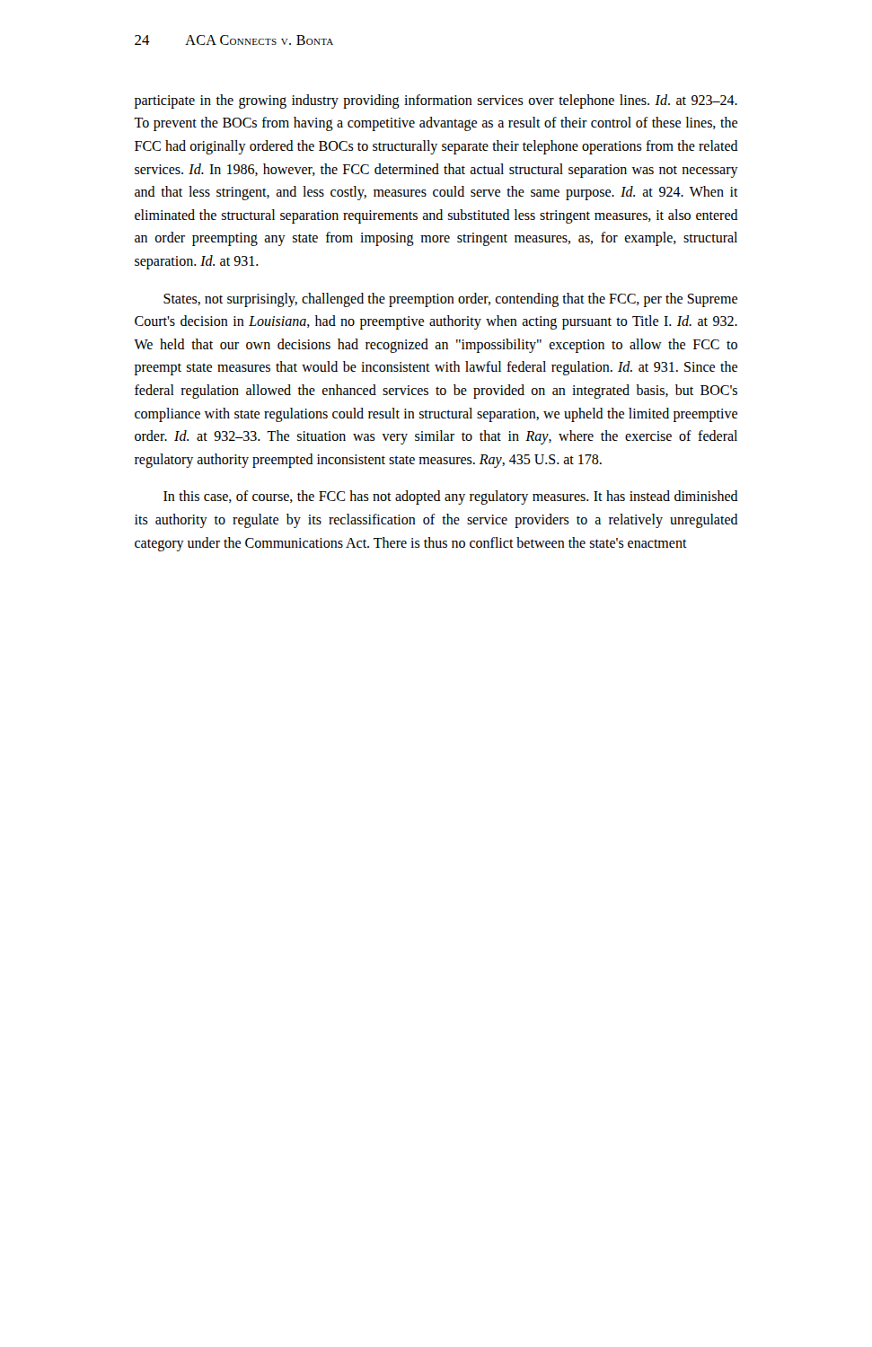24 ACA Connects v. Bonta
participate in the growing industry providing information services over telephone lines. Id. at 923–24. To prevent the BOCs from having a competitive advantage as a result of their control of these lines, the FCC had originally ordered the BOCs to structurally separate their telephone operations from the related services. Id. In 1986, however, the FCC determined that actual structural separation was not necessary and that less stringent, and less costly, measures could serve the same purpose. Id. at 924. When it eliminated the structural separation requirements and substituted less stringent measures, it also entered an order preempting any state from imposing more stringent measures, as, for example, structural separation. Id. at 931.
States, not surprisingly, challenged the preemption order, contending that the FCC, per the Supreme Court's decision in Louisiana, had no preemptive authority when acting pursuant to Title I. Id. at 932. We held that our own decisions had recognized an "impossibility" exception to allow the FCC to preempt state measures that would be inconsistent with lawful federal regulation. Id. at 931. Since the federal regulation allowed the enhanced services to be provided on an integrated basis, but BOC's compliance with state regulations could result in structural separation, we upheld the limited preemptive order. Id. at 932–33. The situation was very similar to that in Ray, where the exercise of federal regulatory authority preempted inconsistent state measures. Ray, 435 U.S. at 178.
In this case, of course, the FCC has not adopted any regulatory measures. It has instead diminished its authority to regulate by its reclassification of the service providers to a relatively unregulated category under the Communications Act. There is thus no conflict between the state's enactment